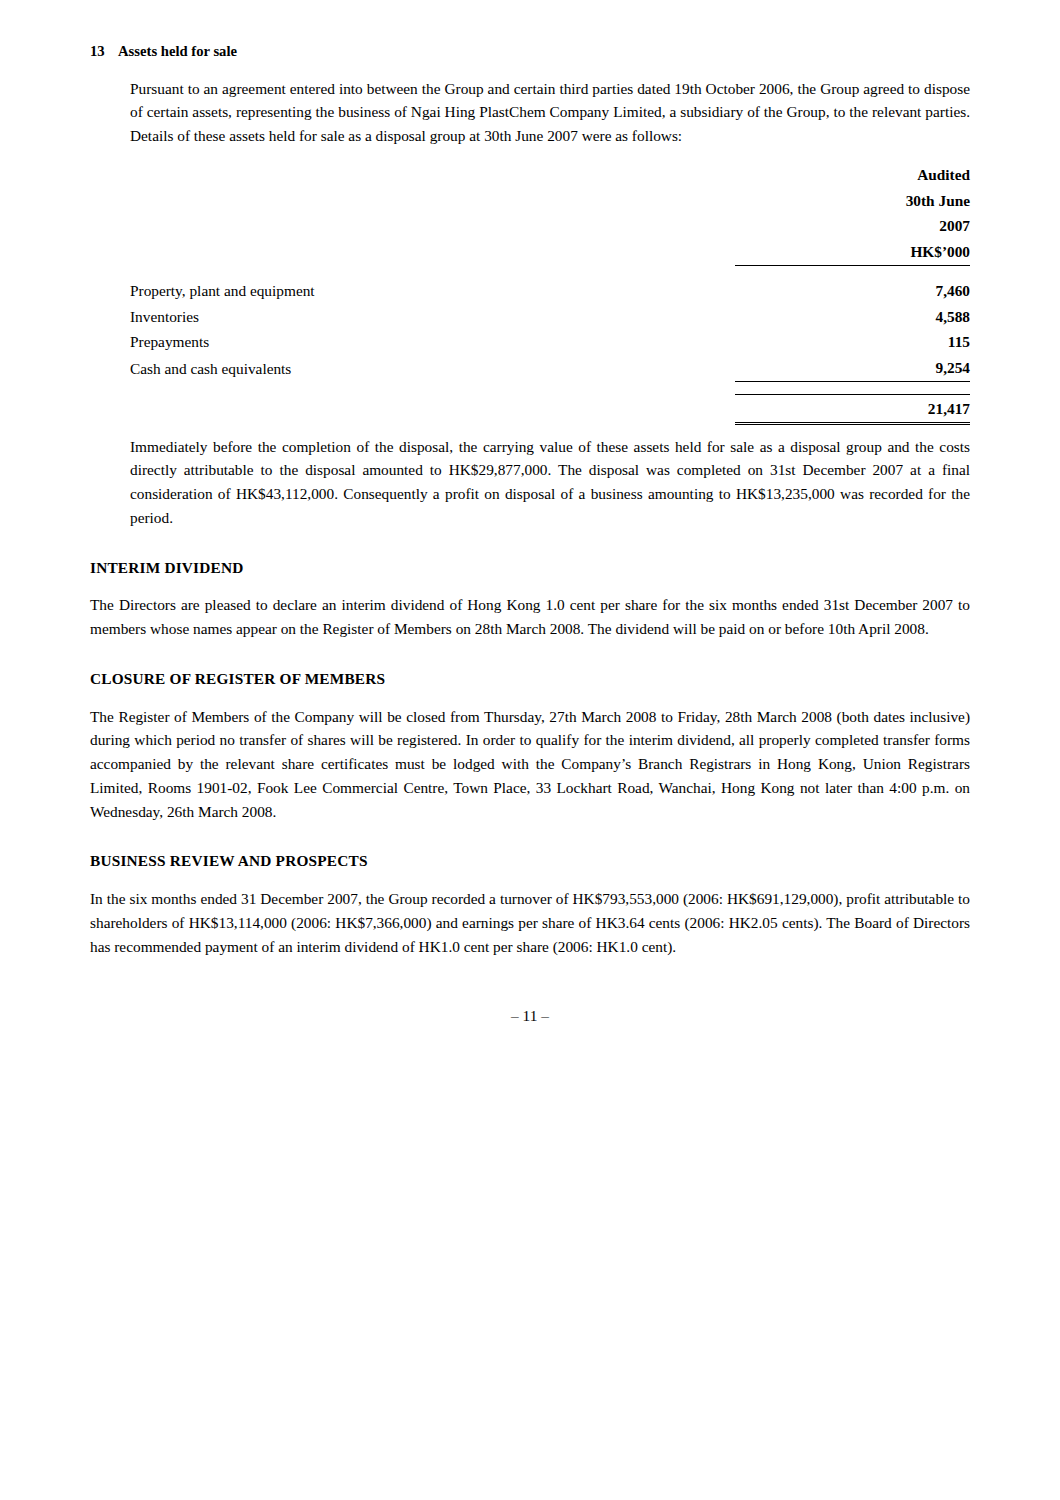13 Assets held for sale
Pursuant to an agreement entered into between the Group and certain third parties dated 19th October 2006, the Group agreed to dispose of certain assets, representing the business of Ngai Hing PlastChem Company Limited, a subsidiary of the Group, to the relevant parties. Details of these assets held for sale as a disposal group at 30th June 2007 were as follows:
| | Audited |
| | 30th June |
| | 2007 |
| | HK$’000 |
| Property, plant and equipment | 7,460 |
| Inventories | 4,588 |
| Prepayments | 115 |
| Cash and cash equivalents | 9,254 |
| | 21,417 |
Immediately before the completion of the disposal, the carrying value of these assets held for sale as a disposal group and the costs directly attributable to the disposal amounted to HK$29,877,000. The disposal was completed on 31st December 2007 at a final consideration of HK$43,112,000. Consequently a profit on disposal of a business amounting to HK$13,235,000 was recorded for the period.
Interim Dividend
The Directors are pleased to declare an interim dividend of Hong Kong 1.0 cent per share for the six months ended 31st December 2007 to members whose names appear on the Register of Members on 28th March 2008. The dividend will be paid on or before 10th April 2008.
Closure of Register of Members
The Register of Members of the Company will be closed from Thursday, 27th March 2008 to Friday, 28th March 2008 (both dates inclusive) during which period no transfer of shares will be registered. In order to qualify for the interim dividend, all properly completed transfer forms accompanied by the relevant share certificates must be lodged with the Company’s Branch Registrars in Hong Kong, Union Registrars Limited, Rooms 1901-02, Fook Lee Commercial Centre, Town Place, 33 Lockhart Road, Wanchai, Hong Kong not later than 4:00 p.m. on Wednesday, 26th March 2008.
Business Review and Prospects
In the six months ended 31 December 2007, the Group recorded a turnover of HK$793,553,000 (2006: HK$691,129,000), profit attributable to shareholders of HK$13,114,000 (2006: HK$7,366,000) and earnings per share of HK3.64 cents (2006: HK2.05 cents). The Board of Directors has recommended payment of an interim dividend of HK1.0 cent per share (2006: HK1.0 cent).
– 11 –